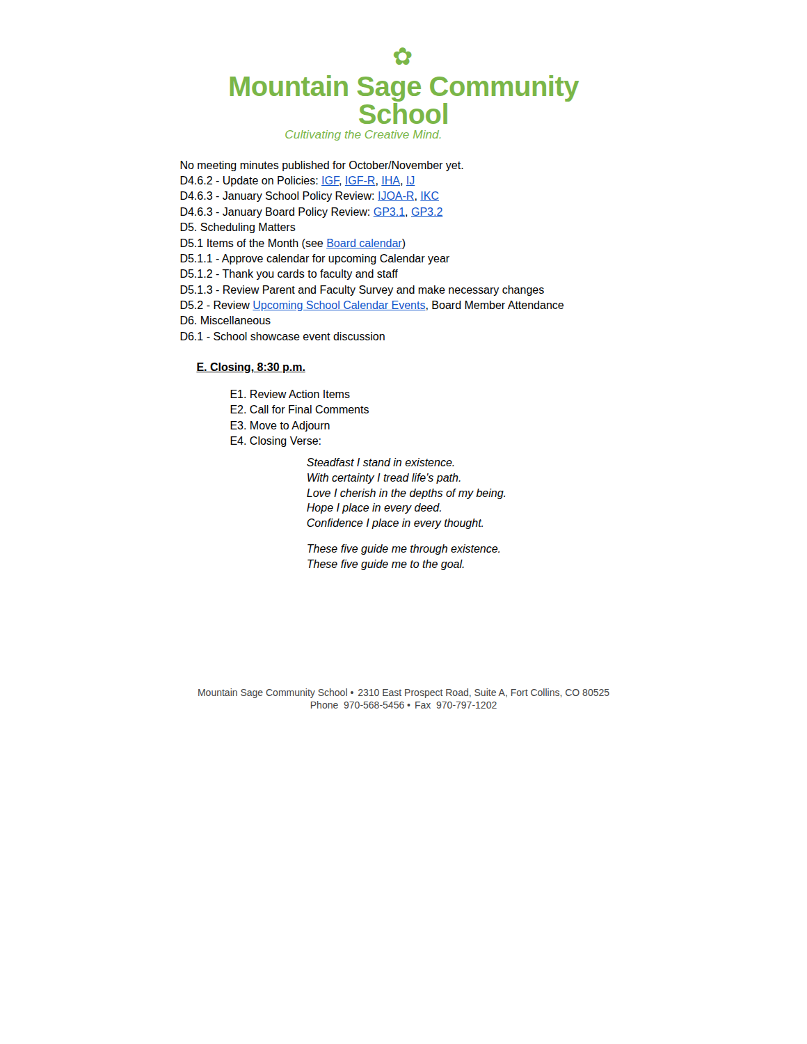✿Mountain Sage Community School
Cultivating the Creative Mind.
No meeting minutes published for October/November yet.
D4.6.2 - Update on Policies: IGF, IGF-R, IHA, IJ
D4.6.3 - January School Policy Review: IJOA-R, IKC
D4.6.3 - January Board Policy Review: GP3.1, GP3.2
D5. Scheduling Matters
D5.1 Items of the Month (see Board calendar)
D5.1.1 - Approve calendar for upcoming Calendar year
D5.1.2 - Thank you cards to faculty and staff
D5.1.3 - Review Parent and Faculty Survey and make necessary changes
D5.2 - Review Upcoming School Calendar Events, Board Member Attendance
D6. Miscellaneous
D6.1 - School showcase event discussion
E. Closing, 8:30 p.m.
E1. Review Action Items
E2. Call for Final Comments
E3. Move to Adjourn
E4. Closing Verse:
Steadfast I stand in existence.
With certainty I tread life's path.
Love I cherish in the depths of my being.
Hope I place in every deed.
Confidence I place in every thought.
These five guide me through existence.
These five guide me to the goal.
Mountain Sage Community School • 2310 East Prospect Road, Suite A, Fort Collins, CO 80525
Phone 970-568-5456 • Fax 970-797-1202